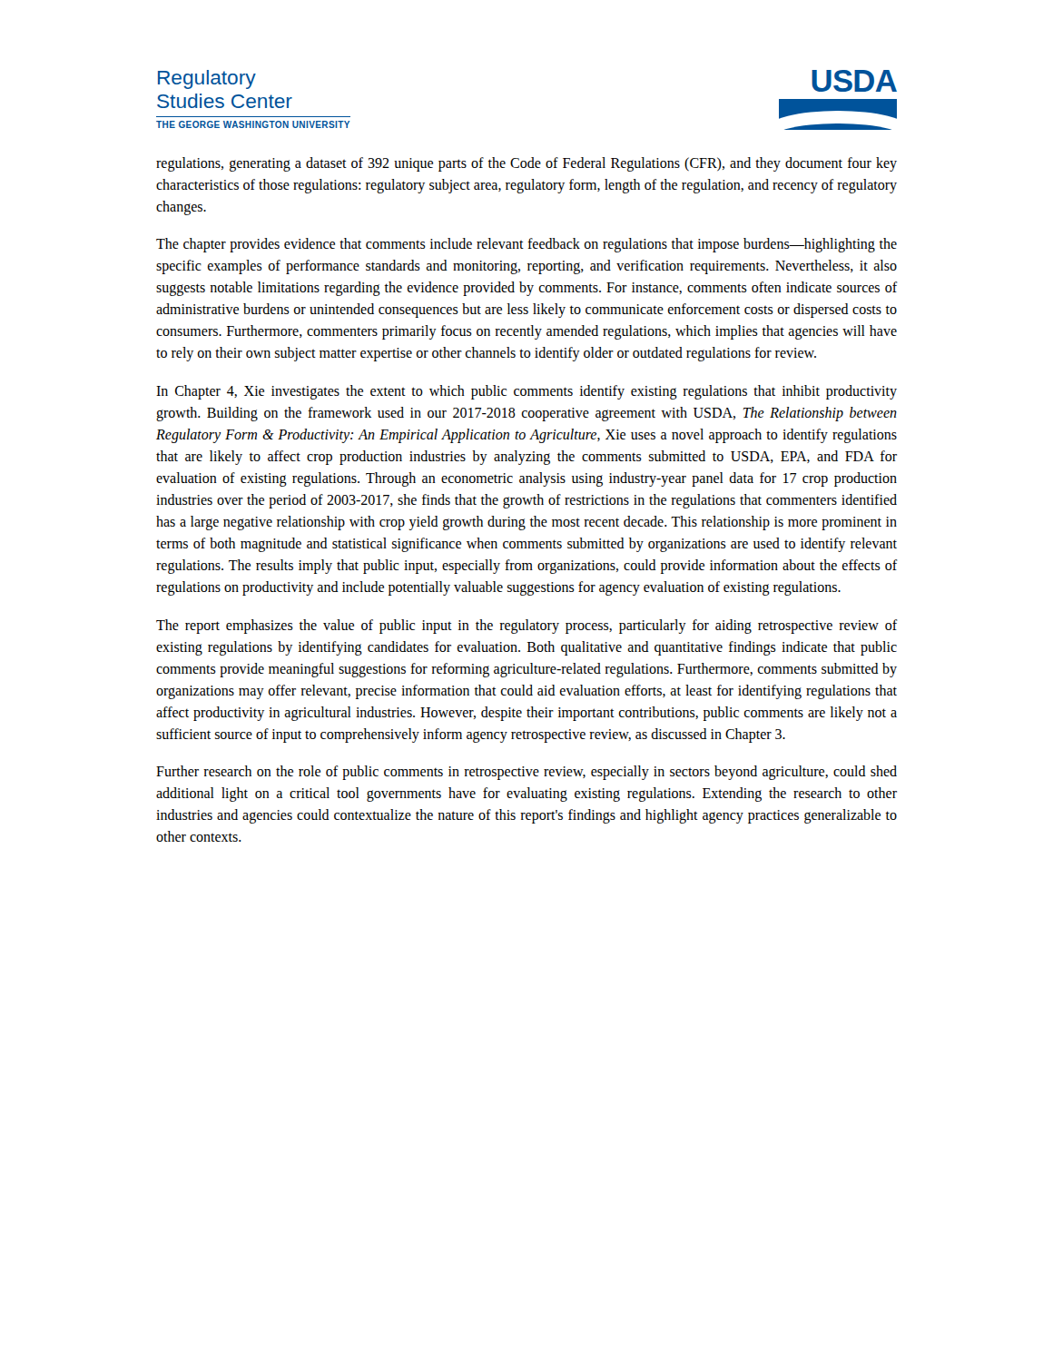Regulatory Studies Center
THE GEORGE WASHINGTON UNIVERSITY
USDA
regulations, generating a dataset of 392 unique parts of the Code of Federal Regulations (CFR), and they document four key characteristics of those regulations: regulatory subject area, regulatory form, length of the regulation, and recency of regulatory changes.
The chapter provides evidence that comments include relevant feedback on regulations that impose burdens—highlighting the specific examples of performance standards and monitoring, reporting, and verification requirements. Nevertheless, it also suggests notable limitations regarding the evidence provided by comments. For instance, comments often indicate sources of administrative burdens or unintended consequences but are less likely to communicate enforcement costs or dispersed costs to consumers. Furthermore, commenters primarily focus on recently amended regulations, which implies that agencies will have to rely on their own subject matter expertise or other channels to identify older or outdated regulations for review.
In Chapter 4, Xie investigates the extent to which public comments identify existing regulations that inhibit productivity growth. Building on the framework used in our 2017-2018 cooperative agreement with USDA, The Relationship between Regulatory Form & Productivity: An Empirical Application to Agriculture, Xie uses a novel approach to identify regulations that are likely to affect crop production industries by analyzing the comments submitted to USDA, EPA, and FDA for evaluation of existing regulations. Through an econometric analysis using industry-year panel data for 17 crop production industries over the period of 2003-2017, she finds that the growth of restrictions in the regulations that commenters identified has a large negative relationship with crop yield growth during the most recent decade. This relationship is more prominent in terms of both magnitude and statistical significance when comments submitted by organizations are used to identify relevant regulations. The results imply that public input, especially from organizations, could provide information about the effects of regulations on productivity and include potentially valuable suggestions for agency evaluation of existing regulations.
The report emphasizes the value of public input in the regulatory process, particularly for aiding retrospective review of existing regulations by identifying candidates for evaluation. Both qualitative and quantitative findings indicate that public comments provide meaningful suggestions for reforming agriculture-related regulations. Furthermore, comments submitted by organizations may offer relevant, precise information that could aid evaluation efforts, at least for identifying regulations that affect productivity in agricultural industries. However, despite their important contributions, public comments are likely not a sufficient source of input to comprehensively inform agency retrospective review, as discussed in Chapter 3.
Further research on the role of public comments in retrospective review, especially in sectors beyond agriculture, could shed additional light on a critical tool governments have for evaluating existing regulations. Extending the research to other industries and agencies could contextualize the nature of this report's findings and highlight agency practices generalizable to other contexts.